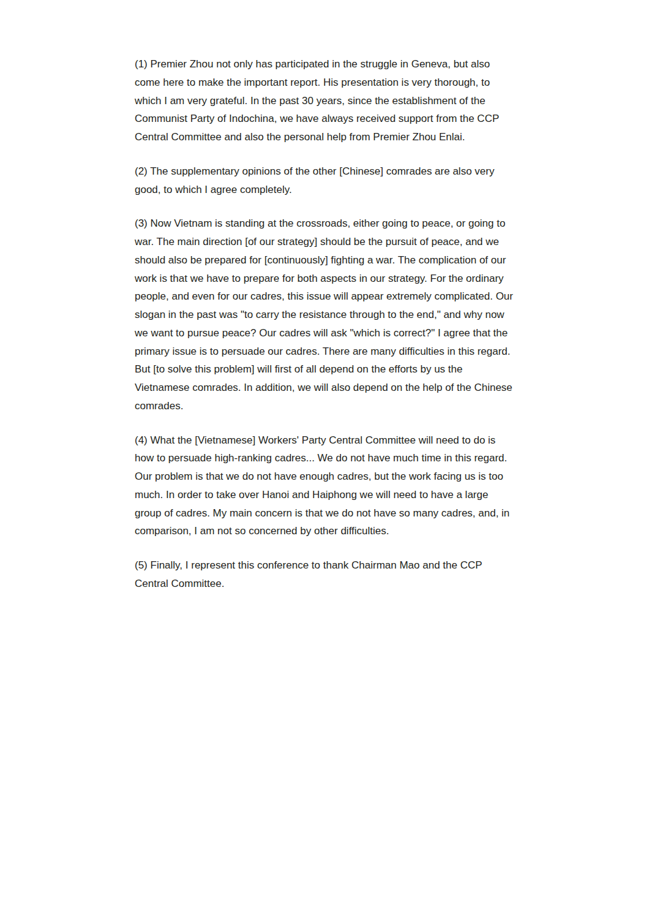(1) Premier Zhou not only has participated in the struggle in Geneva, but also come here to make the important report. His presentation is very thorough, to which I am very grateful. In the past 30 years, since the establishment of the Communist Party of Indochina, we have always received support from the CCP Central Committee and also the personal help from Premier Zhou Enlai.
(2) The supplementary opinions of the other [Chinese] comrades are also very good, to which I agree completely.
(3) Now Vietnam is standing at the crossroads, either going to peace, or going to war. The main direction [of our strategy] should be the pursuit of peace, and we should also be prepared for [continuously] fighting a war. The complication of our work is that we have to prepare for both aspects in our strategy. For the ordinary people, and even for our cadres, this issue will appear extremely complicated. Our slogan in the past was "to carry the resistance through to the end," and why now we want to pursue peace? Our cadres will ask "which is correct?" I agree that the primary issue is to persuade our cadres. There are many difficulties in this regard. But [to solve this problem] will first of all depend on the efforts by us the Vietnamese comrades. In addition, we will also depend on the help of the Chinese comrades.
(4) What the [Vietnamese] Workers' Party Central Committee will need to do is how to persuade high-ranking cadres... We do not have much time in this regard. Our problem is that we do not have enough cadres, but the work facing us is too much. In order to take over Hanoi and Haiphong we will need to have a large group of cadres. My main concern is that we do not have so many cadres, and, in comparison, I am not so concerned by other difficulties.
(5) Finally, I represent this conference to thank Chairman Mao and the CCP Central Committee.